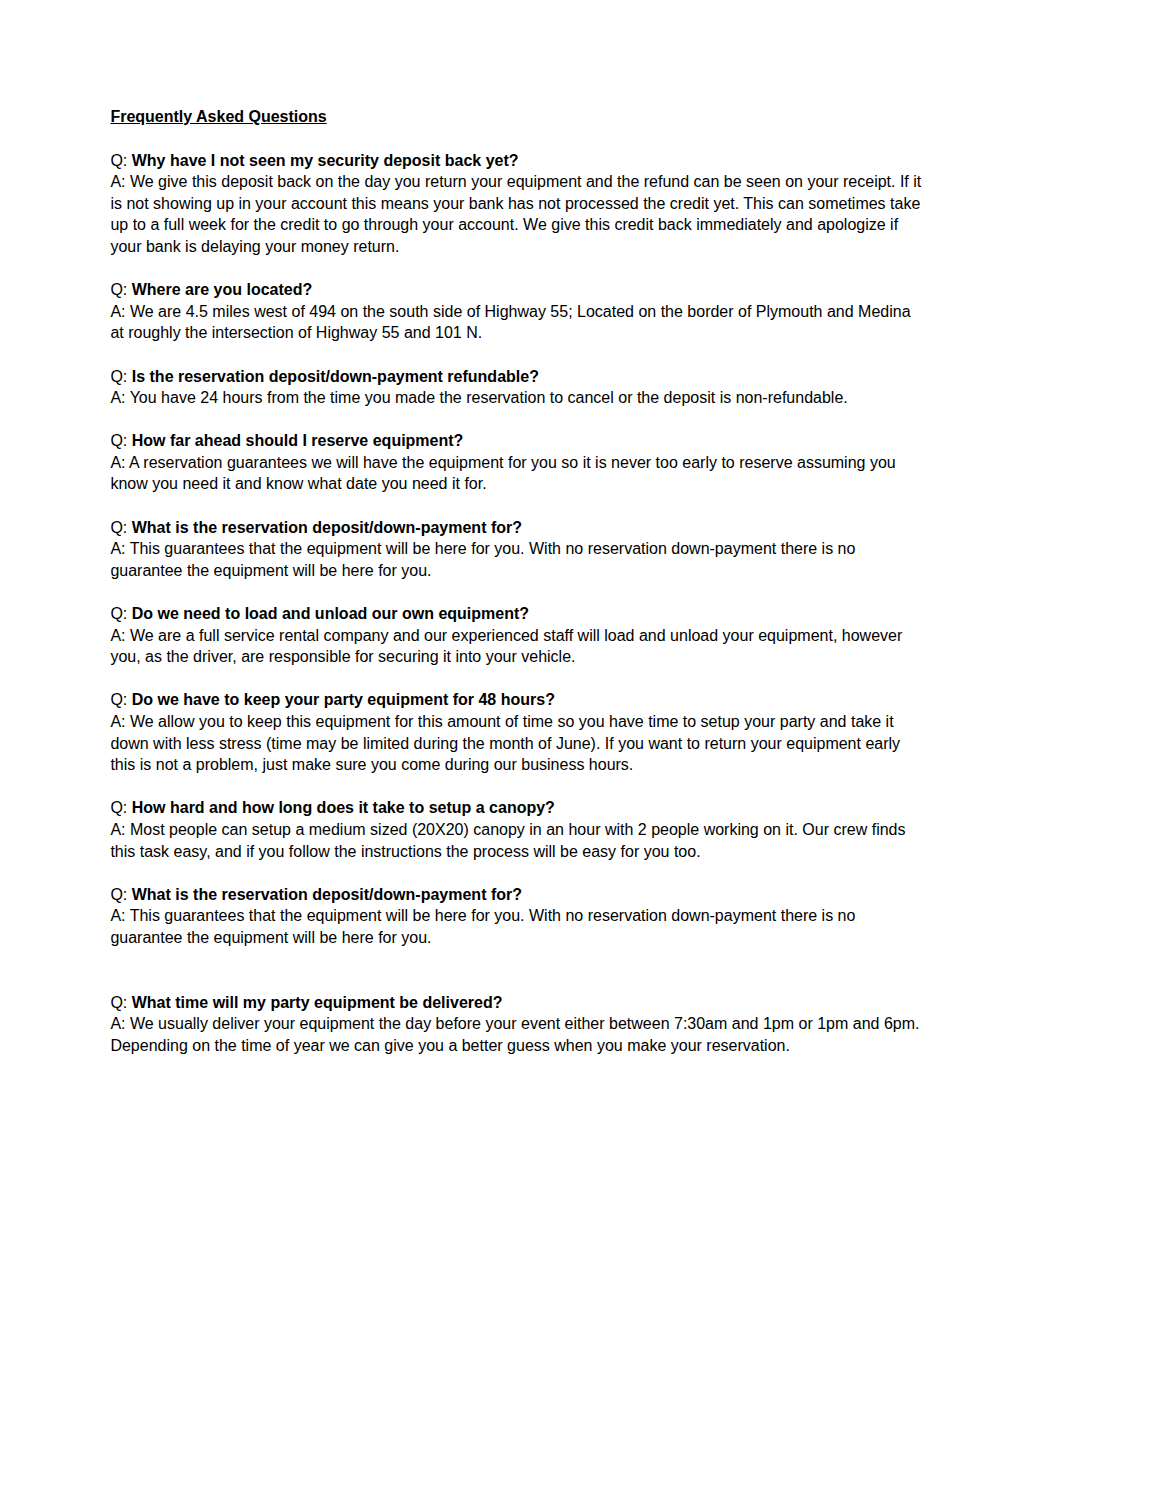Frequently Asked Questions
Q: Why have I not seen my security deposit back yet?
A: We give this deposit back on the day you return your equipment and the refund can be seen on your receipt. If it is not showing up in your account this means your bank has not processed the credit yet. This can sometimes take up to a full week for the credit to go through your account. We give this credit back immediately and apologize if your bank is delaying your money return.
Q: Where are you located?
A: We are 4.5 miles west of 494 on the south side of Highway 55; Located on the border of Plymouth and Medina at roughly the intersection of Highway 55 and 101 N.
Q: Is the reservation deposit/down-payment refundable?
A: You have 24 hours from the time you made the reservation to cancel or the deposit is non-refundable.
Q: How far ahead should I reserve equipment?
A: A reservation guarantees we will have the equipment for you so it is never too early to reserve assuming you know you need it and know what date you need it for.
Q: What is the reservation deposit/down-payment for?
A: This guarantees that the equipment will be here for you. With no reservation down-payment there is no guarantee the equipment will be here for you.
Q: Do we need to load and unload our own equipment?
A: We are a full service rental company and our experienced staff will load and unload your equipment, however you, as the driver, are responsible for securing it into your vehicle.
Q: Do we have to keep your party equipment for 48 hours?
A: We allow you to keep this equipment for this amount of time so you have time to setup your party and take it down with less stress (time may be limited during the month of June). If you want to return your equipment early this is not a problem, just make sure you come during our business hours.
Q: How hard and how long does it take to setup a canopy?
A: Most people can setup a medium sized (20X20) canopy in an hour with 2 people working on it. Our crew finds this task easy, and if you follow the instructions the process will be easy for you too.
Q: What is the reservation deposit/down-payment for?
A: This guarantees that the equipment will be here for you. With no reservation down-payment there is no guarantee the equipment will be here for you.
Q: What time will my party equipment be delivered?
A: We usually deliver your equipment the day before your event either between 7:30am and 1pm or 1pm and 6pm. Depending on the time of year we can give you a better guess when you make your reservation.